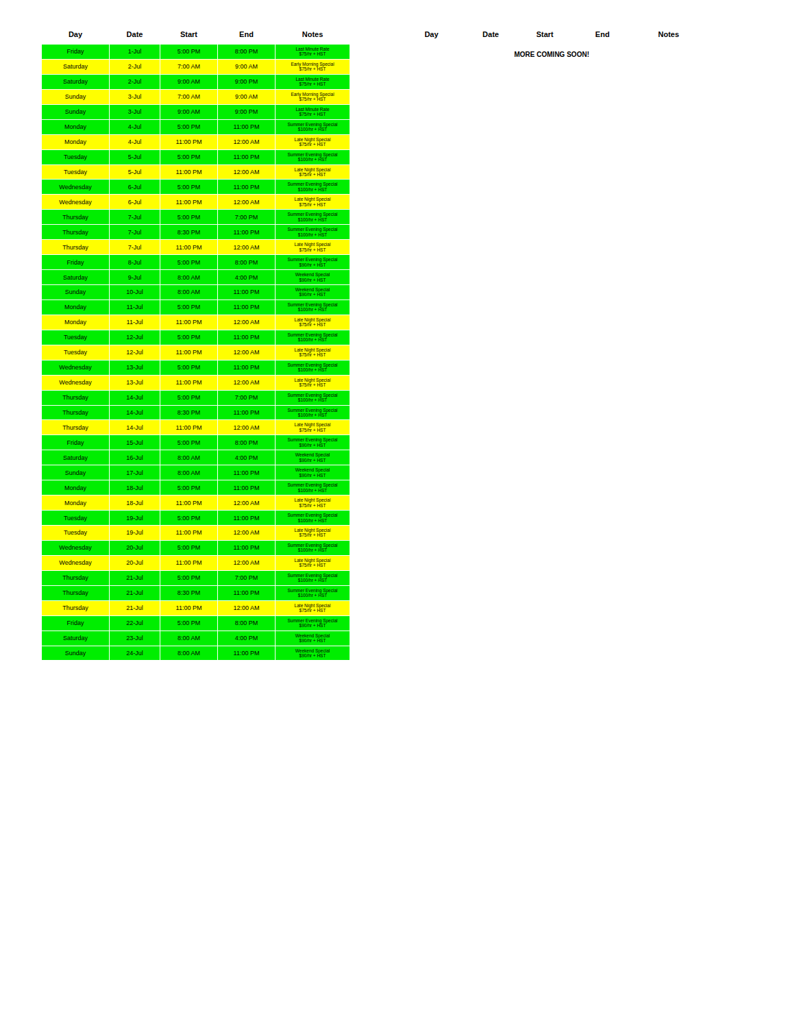| / Day / Date / Start / End / Notes / / --- / --- / --- / --- / --- / / Friday / 1-Jul / 5:00 PM / 8:00 PM / Last Minute Rate $75/hr + HST / / Saturday / 2-Jul / 7:00 AM / 9:00 AM / Early Morning Special $75/hr + HST / / Saturday / 2-Jul / 9:00 AM / 9:00 PM / Last Minute Rate $75/hr + HST / / Sunday / 3-Jul / 7:00 AM / 9:00 AM / Early Morning Special $75/hr + HST / / Sunday / 3-Jul / 9:00 AM / 9:00 PM / Last Minute Rate $75/hr + HST / / Monday / 4-Jul / 5:00 PM / 11:00 PM / Summer Evening Special $100/hr + HST / / Monday / 4-Jul / 11:00 PM / 12:00 AM / Late Night Special $75/hr + HST / / Tuesday / 5-Jul / 5:00 PM / 11:00 PM / Summer Evening Special $100/hr + HST / / Tuesday / 5-Jul / 11:00 PM / 12:00 AM / Late Night Special $75/hr + HST / / Wednesday / 6-Jul / 5:00 PM / 11:00 PM / Summer Evening Special $100/hr + HST / / Wednesday / 6-Jul / 11:00 PM / 12:00 AM / Late Night Special $75/hr + HST / / Thursday / 7-Jul / 5:00 PM / 7:00 PM / Summer Evening Special $100/hr + HST / / Thursday / 7-Jul / 8:30 PM / 11:00 PM / Summer Evening Special $100/hr + HST / / Thursday / 7-Jul / 11:00 PM / 12:00 AM / Late Night Special $75/hr + HST / / Friday / 8-Jul / 5:00 PM / 8:00 PM / Summer Evening Special $90/hr + HST / / Saturday / 9-Jul / 8:00 AM / 4:00 PM / Weekend Special $90/hr + HST / / Sunday / 10-Jul / 8:00 AM / 11:00 PM / Weekend Special $90/hr + HST / / Monday / 11-Jul / 5:00 PM / 11:00 PM / Summer Evening Special $100/hr + HST / / Monday / 11-Jul / 11:00 PM / 12:00 AM / Late Night Special $75/hr + HST / / Tuesday / 12-Jul / 5:00 PM / 11:00 PM / Summer Evening Special $100/hr + HST / / Tuesday / 12-Jul / 11:00 PM / 12:00 AM / Late Night Special $75/hr + HST / / Wednesday / 13-Jul / 5:00 PM / 11:00 PM / Summer Evening Special $100/hr + HST / / Wednesday / 13-Jul / 11:00 PM / 12:00 AM / Late Night Special $75/hr + HST / / Thursday / 14-Jul / 5:00 PM / 7:00 PM / Summer Evening Special $100/hr + HST / / Thursday / 14-Jul / 8:30 PM / 11:00 PM / Summer Evening Special $100/hr + HST / / Thursday / 14-Jul / 11:00 PM / 12:00 AM / Late Night Special $75/hr + HST / / Friday / 15-Jul / 5:00 PM / 8:00 PM / Summer Evening Special $90/hr + HST / / Saturday / 16-Jul / 8:00 AM / 4:00 PM / Weekend Special $90/hr + HST / / Sunday / 17-Jul / 8:00 AM / 11:00 PM / Weekend Special $90/hr + HST / / Monday / 18-Jul / 5:00 PM / 11:00 PM / Summer Evening Special $100/hr + HST / / Monday / 18-Jul / 11:00 PM / 12:00 AM / Late Night Special $75/hr + HST / / Tuesday / 19-Jul / 5:00 PM / 11:00 PM / Summer Evening Special $100/hr + HST / / Tuesday / 19-Jul / 11:00 PM / 12:00 AM / Late Night Special $75/hr + HST / / Wednesday / 20-Jul / 5:00 PM / 11:00 PM / Summer Evening Special $100/hr + HST / / Wednesday / 20-Jul / 11:00 PM / 12:00 AM / Late Night Special $75/hr + HST / / Thursday / 21-Jul / 5:00 PM / 7:00 PM / Summer Evening Special $100/hr + HST / / Thursday / 21-Jul / 8:30 PM / 11:00 PM / Summer Evening Special $100/hr + HST / / Thursday / 21-Jul / 11:00 PM / 12:00 AM / Late Night Special $75/hr + HST / / Friday / 22-Jul / 5:00 PM / 8:00 PM / Summer Evening Special $90/hr + HST / / Saturday / 23-Jul / 8:00 AM / 4:00 PM / Weekend Special $90/hr + HST / / Sunday / 24-Jul / 8:00 AM / 11:00 PM / Weekend Special $90/hr + HST / | / Day / Date / Start / End / Notes / / --- / --- / --- / --- / --- / / MORE COMING SOON! / |